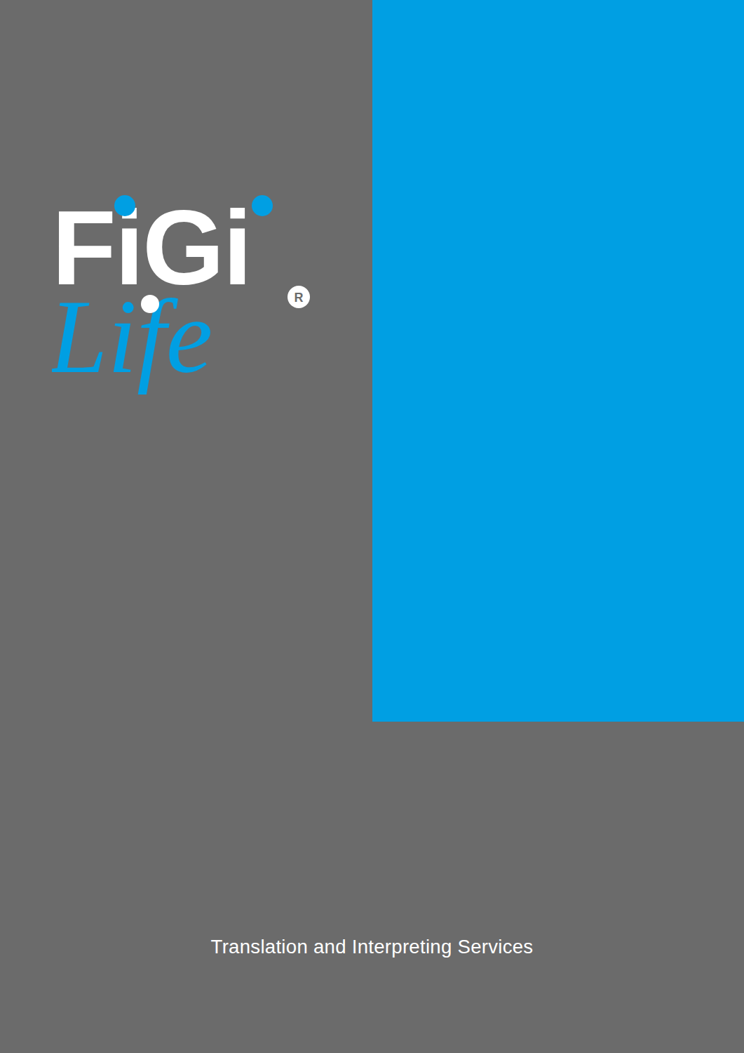FiGi Life FiGi Life R
Translation and Interpreting Services